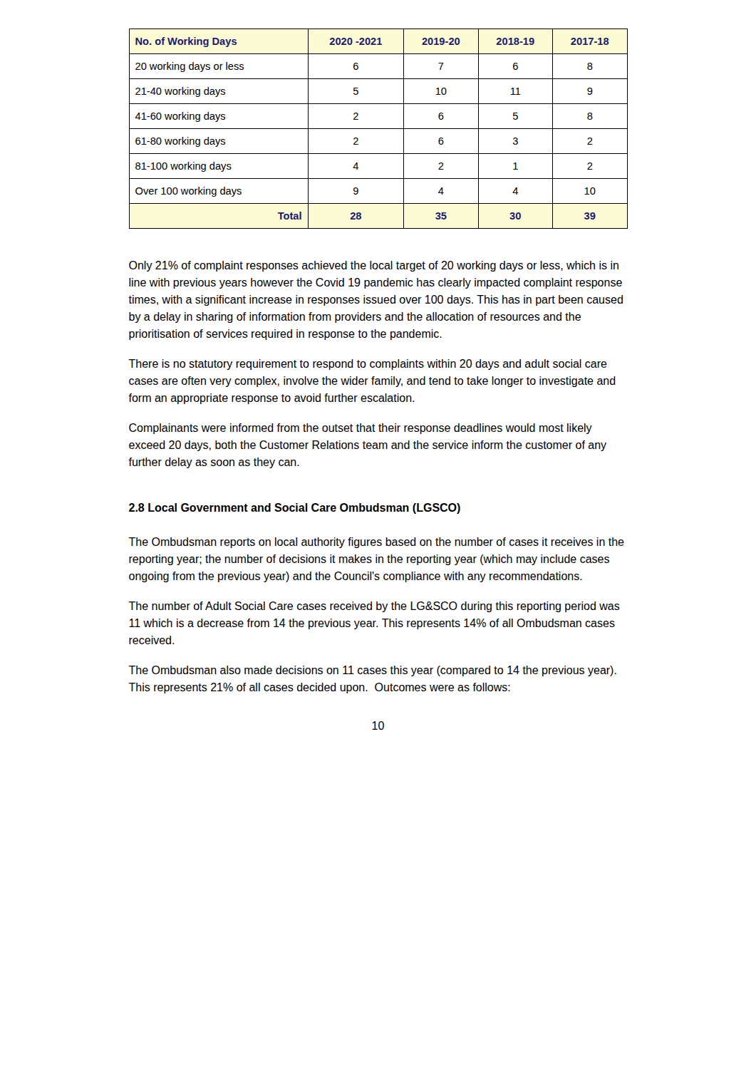| No. of Working Days | 2020 -2021 | 2019-20 | 2018-19 | 2017-18 |
| --- | --- | --- | --- | --- |
| 20 working days or less | 6 | 7 | 6 | 8 |
| 21-40 working days | 5 | 10 | 11 | 9 |
| 41-60 working days | 2 | 6 | 5 | 8 |
| 61-80 working days | 2 | 6 | 3 | 2 |
| 81-100 working days | 4 | 2 | 1 | 2 |
| Over 100 working days | 9 | 4 | 4 | 10 |
| Total | 28 | 35 | 30 | 39 |
Only 21% of complaint responses achieved the local target of 20 working days or less, which is in line with previous years however the Covid 19 pandemic has clearly impacted complaint response times, with a significant increase in responses issued over 100 days. This has in part been caused by a delay in sharing of information from providers and the allocation of resources and the prioritisation of services required in response to the pandemic.
There is no statutory requirement to respond to complaints within 20 days and adult social care cases are often very complex, involve the wider family, and tend to take longer to investigate and form an appropriate response to avoid further escalation.
Complainants were informed from the outset that their response deadlines would most likely exceed 20 days, both the Customer Relations team and the service inform the customer of any further delay as soon as they can.
2.8 Local Government and Social Care Ombudsman (LGSCO)
The Ombudsman reports on local authority figures based on the number of cases it receives in the reporting year; the number of decisions it makes in the reporting year (which may include cases ongoing from the previous year) and the Council's compliance with any recommendations.
The number of Adult Social Care cases received by the LG&SCO during this reporting period was 11 which is a decrease from 14 the previous year. This represents 14% of all Ombudsman cases received.
The Ombudsman also made decisions on 11 cases this year (compared to 14 the previous year). This represents 21% of all cases decided upon. Outcomes were as follows:
10